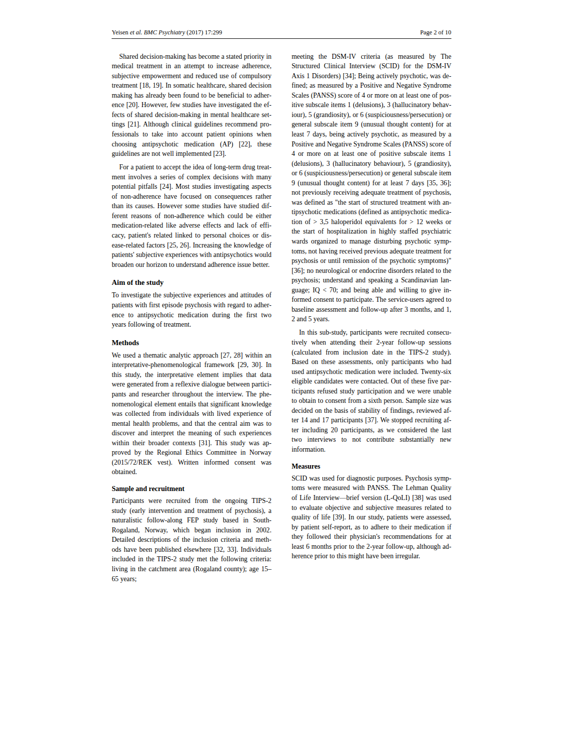Yeisen et al. BMC Psychiatry (2017) 17:299 Page 2 of 10
Shared decision-making has become a stated priority in medical treatment in an attempt to increase adherence, subjective empowerment and reduced use of compulsory treatment [18, 19]. In somatic healthcare, shared decision making has already been found to be beneficial to adherence [20]. However, few studies have investigated the effects of shared decision-making in mental healthcare settings [21]. Although clinical guidelines recommend professionals to take into account patient opinions when choosing antipsychotic medication (AP) [22], these guidelines are not well implemented [23].
For a patient to accept the idea of long-term drug treatment involves a series of complex decisions with many potential pitfalls [24]. Most studies investigating aspects of non-adherence have focused on consequences rather than its causes. However some studies have studied different reasons of non-adherence which could be either medication-related like adverse effects and lack of efficacy, patient's related linked to personal choices or disease-related factors [25, 26]. Increasing the knowledge of patients' subjective experiences with antipsychotics would broaden our horizon to understand adherence issue better.
Aim of the study
To investigate the subjective experiences and attitudes of patients with first episode psychosis with regard to adherence to antipsychotic medication during the first two years following of treatment.
Methods
We used a thematic analytic approach [27, 28] within an interpretative-phenomenological framework [29, 30]. In this study, the interpretative element implies that data were generated from a reflexive dialogue between participants and researcher throughout the interview. The phenomenological element entails that significant knowledge was collected from individuals with lived experience of mental health problems, and that the central aim was to discover and interpret the meaning of such experiences within their broader contexts [31]. This study was approved by the Regional Ethics Committee in Norway (2015/72/REK vest). Written informed consent was obtained.
Sample and recruitment
Participants were recruited from the ongoing TIPS-2 study (early intervention and treatment of psychosis), a naturalistic follow-along FEP study based in South-Rogaland, Norway, which began inclusion in 2002. Detailed descriptions of the inclusion criteria and methods have been published elsewhere [32, 33]. Individuals included in the TIPS-2 study met the following criteria: living in the catchment area (Rogaland county); age 15–65 years;
meeting the DSM-IV criteria (as measured by The Structured Clinical Interview (SCID) for the DSM-IV Axis 1 Disorders) [34]; Being actively psychotic, was defined; as measured by a Positive and Negative Syndrome Scales (PANSS) score of 4 or more on at least one of positive subscale items 1 (delusions), 3 (hallucinatory behaviour), 5 (grandiosity), or 6 (suspiciousness/persecution) or general subscale item 9 (unusual thought content) for at least 7 days, being actively psychotic, as measured by a Positive and Negative Syndrome Scales (PANSS) score of 4 or more on at least one of positive subscale items 1 (delusions), 3 (hallucinatory behaviour), 5 (grandiosity), or 6 (suspiciousness/persecution) or general subscale item 9 (unusual thought content) for at least 7 days [35, 36]; not previously receiving adequate treatment of psychosis, was defined as "the start of structured treatment with antipsychotic medications (defined as antipsychotic medication of > 3,5 haloperidol equivalents for > 12 weeks or the start of hospitalization in highly staffed psychiatric wards organized to manage disturbing psychotic symptoms, not having received previous adequate treatment for psychosis or until remission of the psychotic symptoms)" [36]; no neurological or endocrine disorders related to the psychosis; understand and speaking a Scandinavian language; IQ < 70; and being able and willing to give informed consent to participate. The service-users agreed to baseline assessment and follow-up after 3 months, and 1, 2 and 5 years.
In this sub-study, participants were recruited consecutively when attending their 2-year follow-up sessions (calculated from inclusion date in the TIPS-2 study). Based on these assessments, only participants who had used antipsychotic medication were included. Twenty-six eligible candidates were contacted. Out of these five participants refused study participation and we were unable to obtain to consent from a sixth person. Sample size was decided on the basis of stability of findings, reviewed after 14 and 17 participants [37]. We stopped recruiting after including 20 participants, as we considered the last two interviews to not contribute substantially new information.
Measures
SCID was used for diagnostic purposes. Psychosis symptoms were measured with PANSS. The Lehman Quality of Life Interview—brief version (L-QoLI) [38] was used to evaluate objective and subjective measures related to quality of life [39]. In our study, patients were assessed, by patient self-report, as to adhere to their medication if they followed their physician's recommendations for at least 6 months prior to the 2-year follow-up, although adherence prior to this might have been irregular.